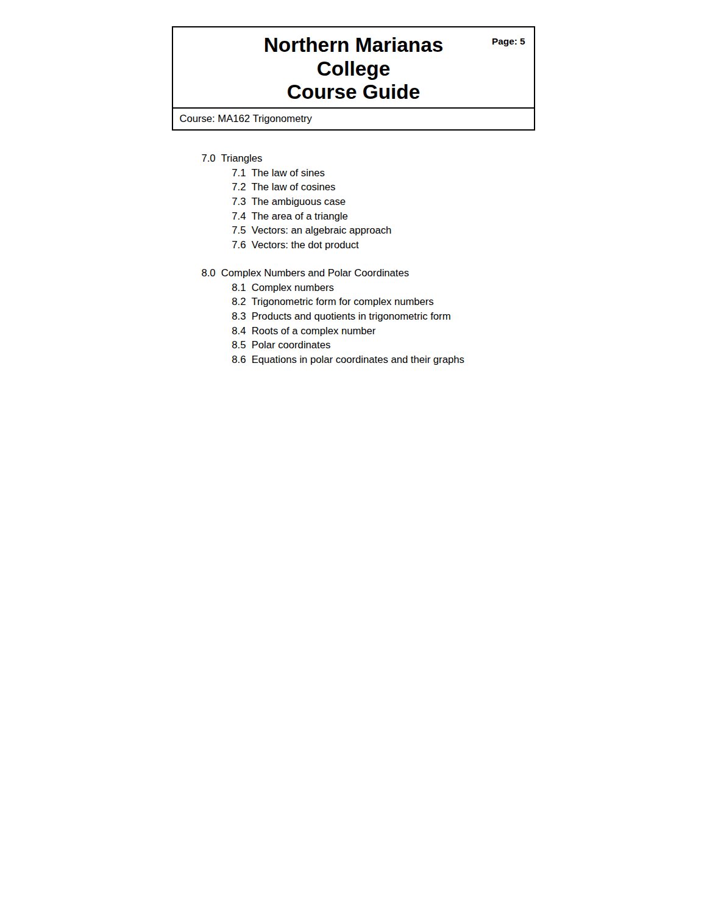Page: 5
Northern Marianas College
Course Guide
Course: MA162 Trigonometry
7.0 Triangles
7.1 The law of sines
7.2 The law of cosines
7.3 The ambiguous case
7.4 The area of a triangle
7.5 Vectors: an algebraic approach
7.6 Vectors: the dot product
8.0 Complex Numbers and Polar Coordinates
8.1 Complex numbers
8.2 Trigonometric form for complex numbers
8.3 Products and quotients in trigonometric form
8.4 Roots of a complex number
8.5 Polar coordinates
8.6 Equations in polar coordinates and their graphs